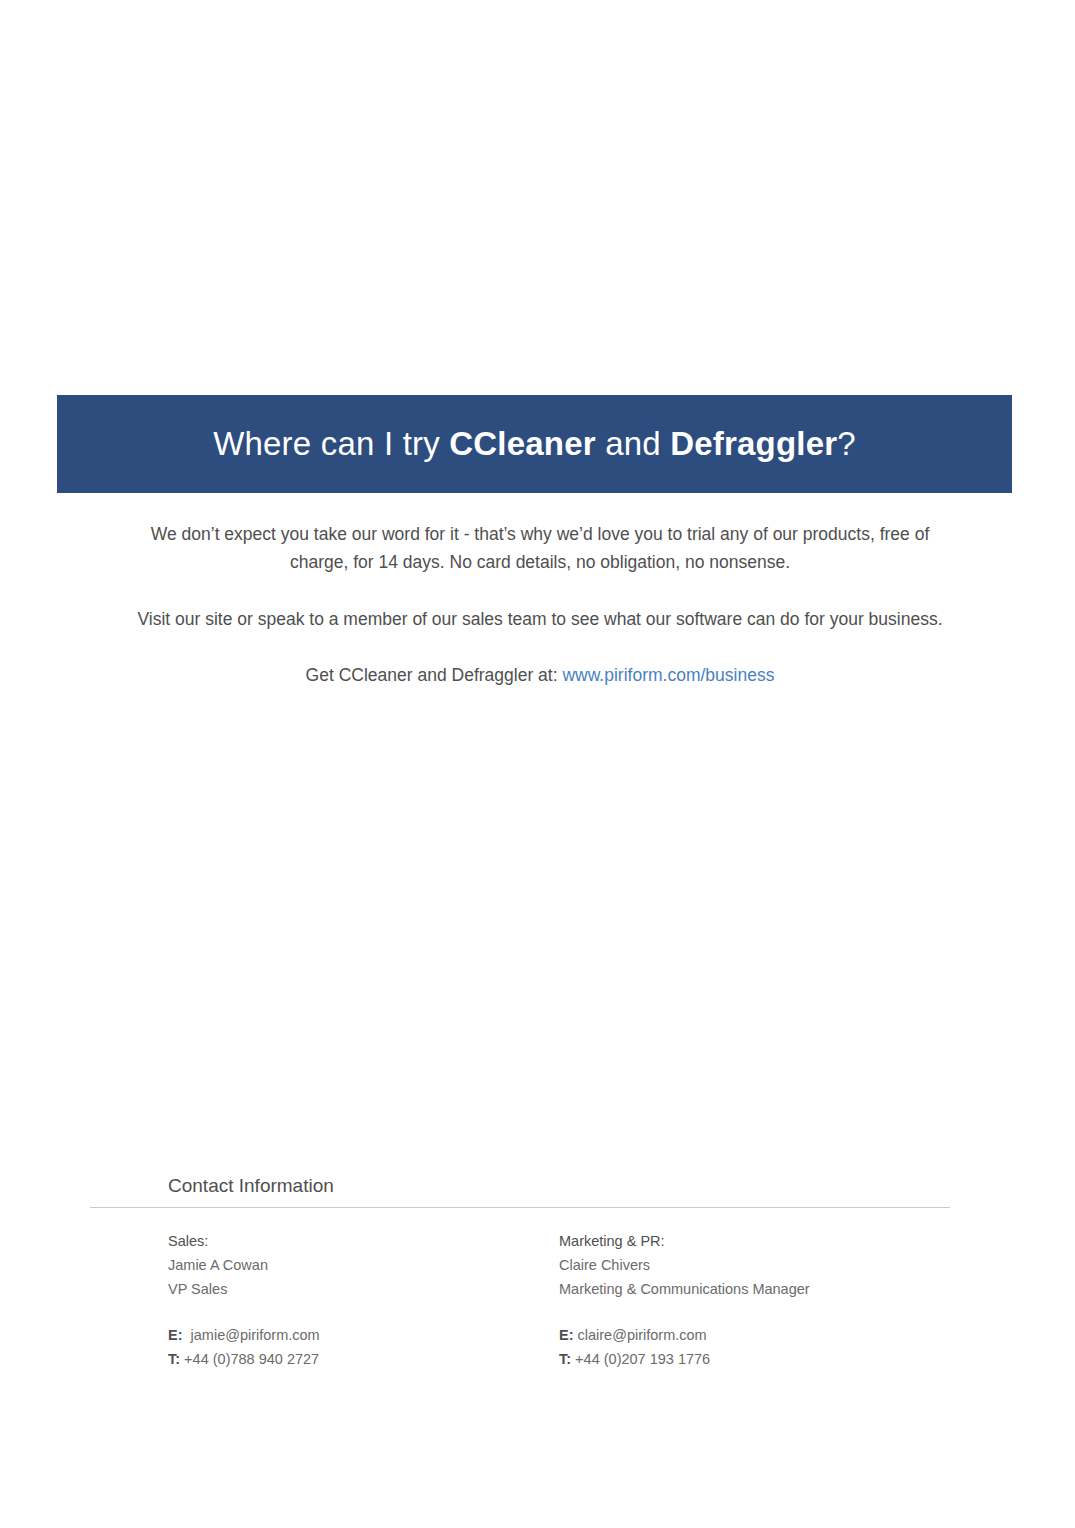Where can I try CCleaner and Defraggler?
We don’t expect you take our word for it - that’s why we’d love you to trial any of our products, free of charge, for 14 days. No card details, no obligation, no nonsense.
Visit our site or speak to a member of our sales team to see what our software can do for your business.
Get CCleaner and Defraggler at: www.piriform.com/business
Contact Information
Sales:
Jamie A Cowan
VP Sales
E: jamie@piriform.com
T: +44 (0)788 940 2727
Marketing & PR:
Claire Chivers
Marketing & Communications Manager
E: claire@piriform.com
T: +44 (0)207 193 1776